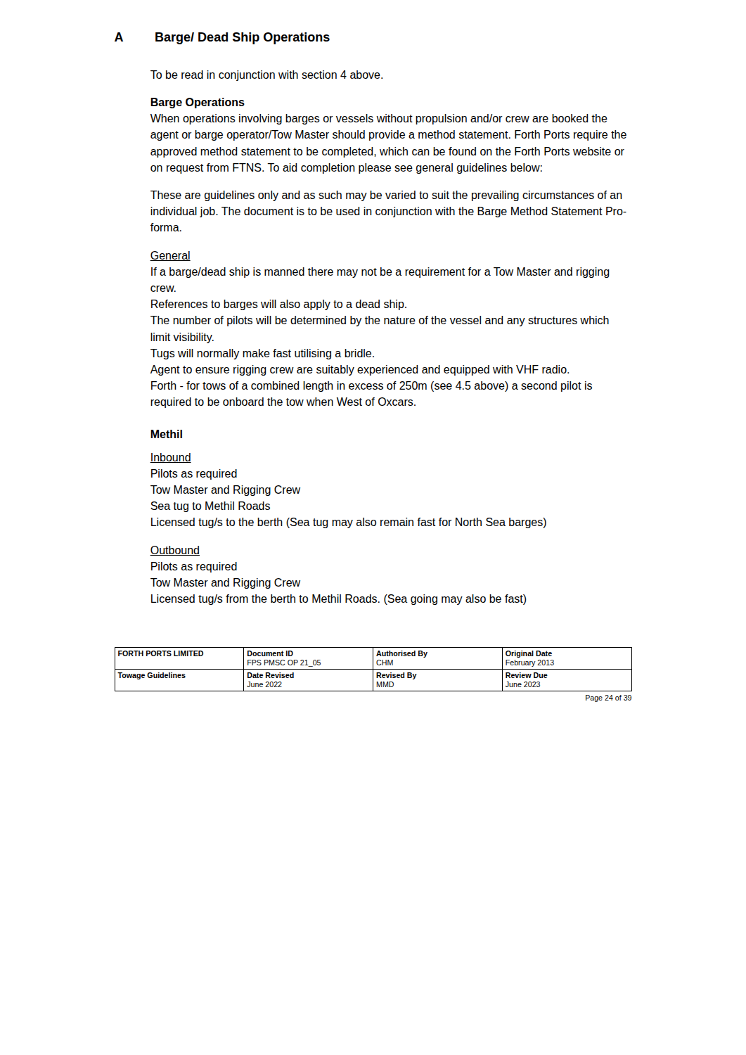ABarge/ Dead Ship Operations
To be read in conjunction with section 4 above.
Barge Operations
When operations involving barges or vessels without propulsion and/or crew are booked the agent or barge operator/Tow Master should provide a method statement. Forth Ports require the approved method statement to be completed, which can be found on the Forth Ports website or on request from FTNS. To aid completion please see general guidelines below:
These are guidelines only and as such may be varied to suit the prevailing circumstances of an individual job. The document is to be used in conjunction with the Barge Method Statement Pro-forma.
General
If a barge/dead ship is manned there may not be a requirement for a Tow Master and rigging crew.
References to barges will also apply to a dead ship.
The number of pilots will be determined by the nature of the vessel and any structures which limit visibility.
Tugs will normally make fast utilising a bridle.
Agent to ensure rigging crew are suitably experienced and equipped with VHF radio.
Forth - for tows of a combined length in excess of 250m (see 4.5 above) a second pilot is required to be onboard the tow when West of Oxcars.
Methil
Inbound
Pilots as required
Tow Master and Rigging Crew
Sea tug to Methil Roads
Licensed tug/s to the berth (Sea tug may also remain fast for North Sea barges)
Outbound
Pilots as required
Tow Master and Rigging Crew
Licensed tug/s from the berth to Methil Roads. (Sea going may also be fast)
| FORTH PORTS LIMITED | Document ID FPS PMSC OP 21_05 | Authorised By CHM | Original Date February 2013 |
| Towage Guidelines | Date Revised June 2022 | Revised By MMD | Review Due June 2023 |
Page 24 of 39